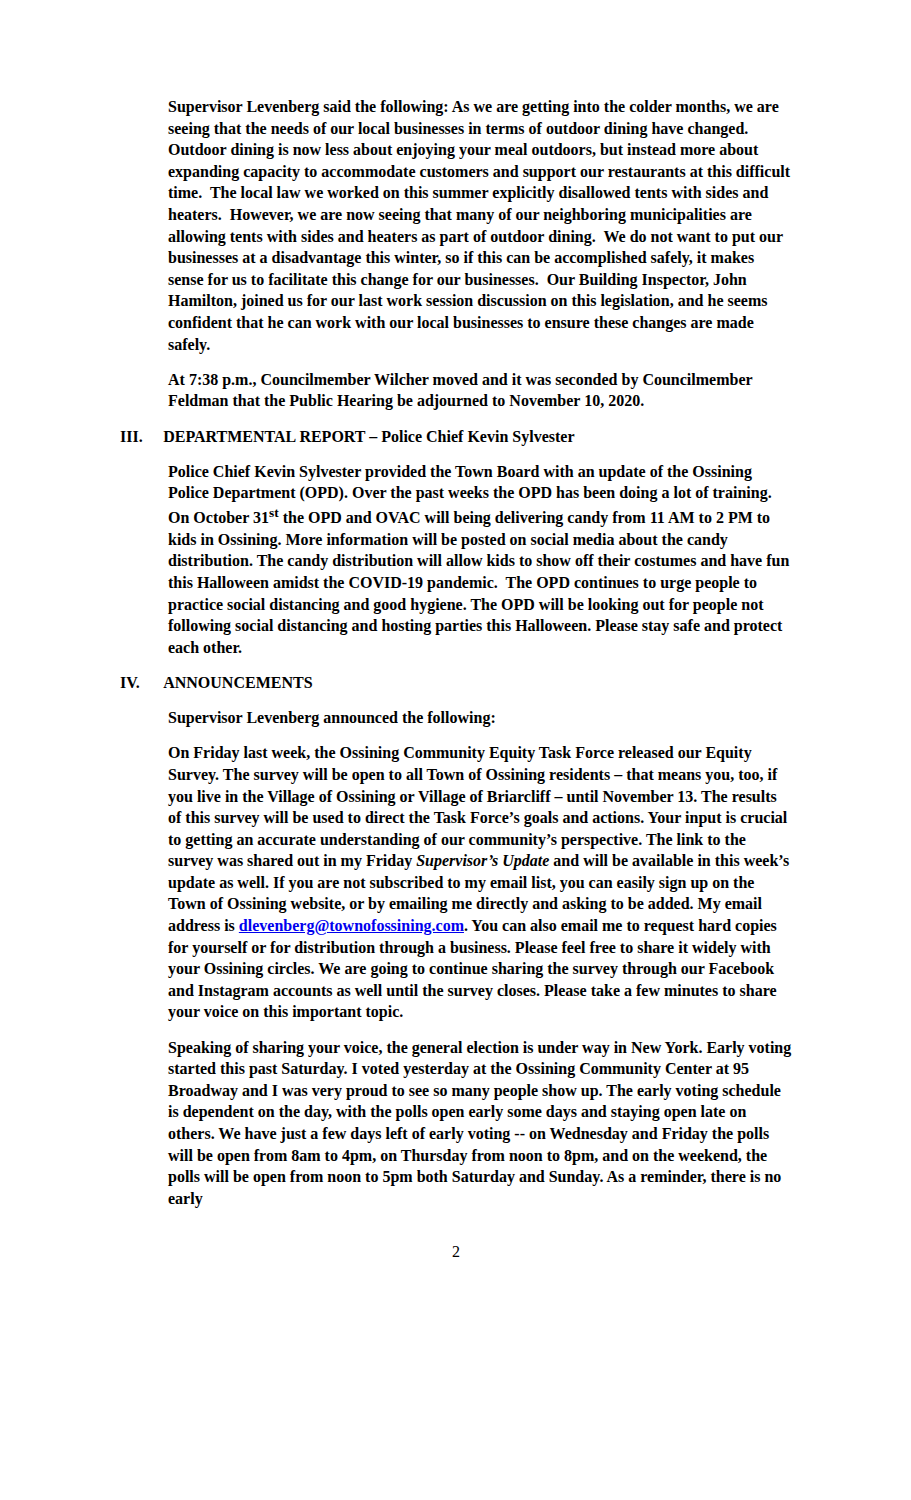Supervisor Levenberg said the following: As we are getting into the colder months, we are seeing that the needs of our local businesses in terms of outdoor dining have changed. Outdoor dining is now less about enjoying your meal outdoors, but instead more about expanding capacity to accommodate customers and support our restaurants at this difficult time. The local law we worked on this summer explicitly disallowed tents with sides and heaters. However, we are now seeing that many of our neighboring municipalities are allowing tents with sides and heaters as part of outdoor dining. We do not want to put our businesses at a disadvantage this winter, so if this can be accomplished safely, it makes sense for us to facilitate this change for our businesses. Our Building Inspector, John Hamilton, joined us for our last work session discussion on this legislation, and he seems confident that he can work with our local businesses to ensure these changes are made safely.
At 7:38 p.m., Councilmember Wilcher moved and it was seconded by Councilmember Feldman that the Public Hearing be adjourned to November 10, 2020.
III. DEPARTMENTAL REPORT – Police Chief Kevin Sylvester
Police Chief Kevin Sylvester provided the Town Board with an update of the Ossining Police Department (OPD). Over the past weeks the OPD has been doing a lot of training. On October 31st the OPD and OVAC will being delivering candy from 11 AM to 2 PM to kids in Ossining. More information will be posted on social media about the candy distribution. The candy distribution will allow kids to show off their costumes and have fun this Halloween amidst the COVID-19 pandemic. The OPD continues to urge people to practice social distancing and good hygiene. The OPD will be looking out for people not following social distancing and hosting parties this Halloween. Please stay safe and protect each other.
IV. ANNOUNCEMENTS
Supervisor Levenberg announced the following:
On Friday last week, the Ossining Community Equity Task Force released our Equity Survey. The survey will be open to all Town of Ossining residents – that means you, too, if you live in the Village of Ossining or Village of Briarcliff – until November 13. The results of this survey will be used to direct the Task Force’s goals and actions. Your input is crucial to getting an accurate understanding of our community’s perspective. The link to the survey was shared out in my Friday Supervisor’s Update and will be available in this week’s update as well. If you are not subscribed to my email list, you can easily sign up on the Town of Ossining website, or by emailing me directly and asking to be added. My email address is dlevenberg@townofossining.com. You can also email me to request hard copies for yourself or for distribution through a business. Please feel free to share it widely with your Ossining circles. We are going to continue sharing the survey through our Facebook and Instagram accounts as well until the survey closes. Please take a few minutes to share your voice on this important topic.
Speaking of sharing your voice, the general election is under way in New York. Early voting started this past Saturday. I voted yesterday at the Ossining Community Center at 95 Broadway and I was very proud to see so many people show up. The early voting schedule is dependent on the day, with the polls open early some days and staying open late on others. We have just a few days left of early voting -- on Wednesday and Friday the polls will be open from 8am to 4pm, on Thursday from noon to 8pm, and on the weekend, the polls will be open from noon to 5pm both Saturday and Sunday. As a reminder, there is no early
2